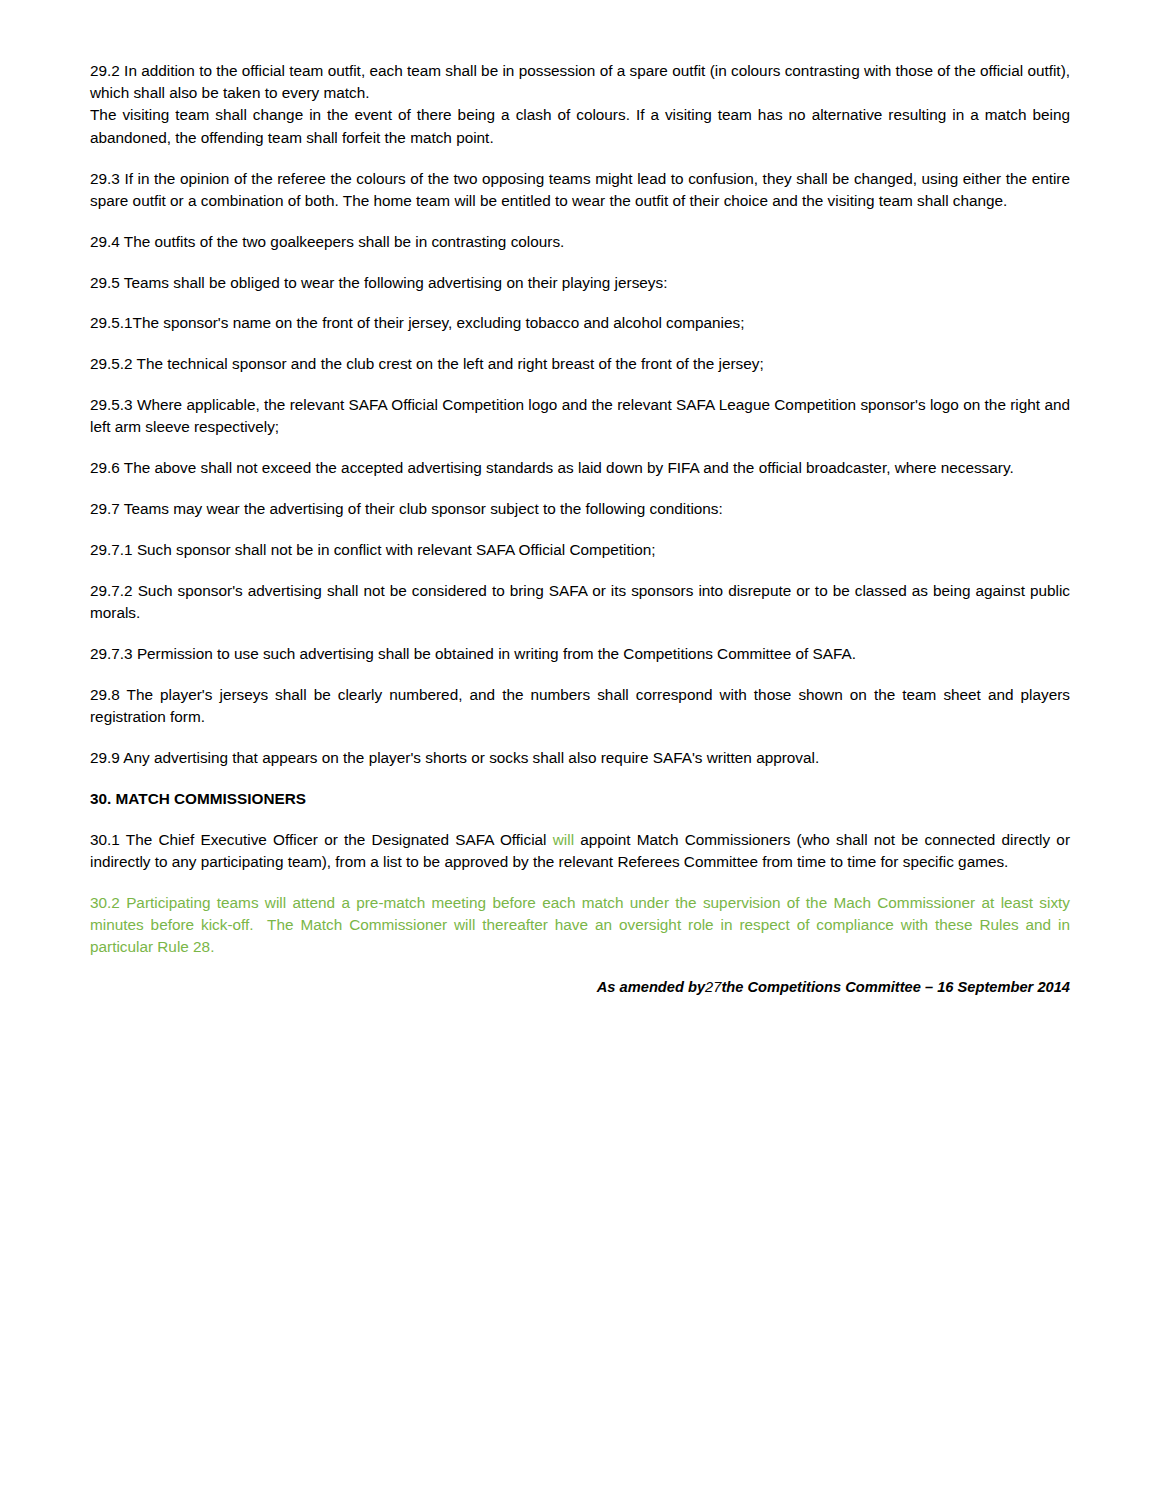29.2 In addition to the official team outfit, each team shall be in possession of a spare outfit (in colours contrasting with those of the official outfit), which shall also be taken to every match.
The visiting team shall change in the event of there being a clash of colours. If a visiting team has no alternative resulting in a match being abandoned, the offending team shall forfeit the match point.
29.3 If in the opinion of the referee the colours of the two opposing teams might lead to confusion, they shall be changed, using either the entire spare outfit or a combination of both. The home team will be entitled to wear the outfit of their choice and the visiting team shall change.
29.4 The outfits of the two goalkeepers shall be in contrasting colours.
29.5 Teams shall be obliged to wear the following advertising on their playing jerseys:
29.5.1The sponsor's name on the front of their jersey, excluding tobacco and alcohol companies;
29.5.2 The technical sponsor and the club crest on the left and right breast of the front of the jersey;
29.5.3 Where applicable, the relevant SAFA Official Competition logo and the relevant SAFA League Competition sponsor's logo on the right and left arm sleeve respectively;
29.6 The above shall not exceed the accepted advertising standards as laid down by FIFA and the official broadcaster, where necessary.
29.7 Teams may wear the advertising of their club sponsor subject to the following conditions:
29.7.1 Such sponsor shall not be in conflict with relevant SAFA Official Competition;
29.7.2 Such sponsor's advertising shall not be considered to bring SAFA or its sponsors into disrepute or to be classed as being against public morals.
29.7.3 Permission to use such advertising shall be obtained in writing from the Competitions Committee of SAFA.
29.8 The player's jerseys shall be clearly numbered, and the numbers shall correspond with those shown on the team sheet and players registration form.
29.9 Any advertising that appears on the player's shorts or socks shall also require SAFA's written approval.
30. MATCH COMMISSIONERS
30.1 The Chief Executive Officer or the Designated SAFA Official will appoint Match Commissioners (who shall not be connected directly or indirectly to any participating team), from a list to be approved by the relevant Referees Committee from time to time for specific games.
30.2 Participating teams will attend a pre-match meeting before each match under the supervision of the Mach Commissioner at least sixty minutes before kick-off. The Match Commissioner will thereafter have an oversight role in respect of compliance with these Rules and in particular Rule 28.
As amended by27the Competitions Committee – 16 September 2014